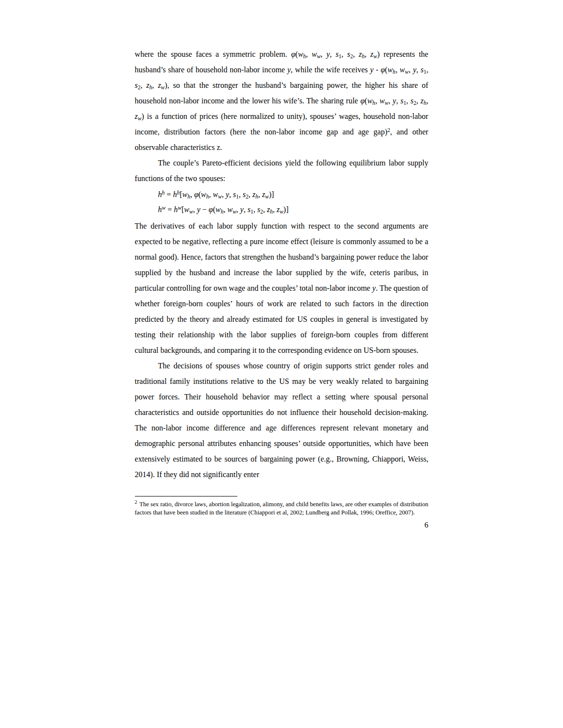where the spouse faces a symmetric problem. φ(wh, ww, y, s1, s2, zh, zw) represents the husband’s share of household non-labor income y, while the wife receives y - φ(wh, ww, y, s1, s2, zh, zw), so that the stronger the husband’s bargaining power, the higher his share of household non-labor income and the lower his wife’s. The sharing rule φ(wh, ww, y, s1, s2, zh, zw) is a function of prices (here normalized to unity), spouses’ wages, household non-labor income, distribution factors (here the non-labor income gap and age gap)2, and other observable characteristics z.
The couple’s Pareto-efficient decisions yield the following equilibrium labor supply functions of the two spouses:
hh = hh[wh, φ(wh, ww, y, s1, s2, zh, zw)]
hw = hw[ww, y − φ(wh, ww, y, s1, s2, zh, zw)]
The derivatives of each labor supply function with respect to the second arguments are expected to be negative, reflecting a pure income effect (leisure is commonly assumed to be a normal good). Hence, factors that strengthen the husband’s bargaining power reduce the labor supplied by the husband and increase the labor supplied by the wife, ceteris paribus, in particular controlling for own wage and the couples’ total non-labor income y. The question of whether foreign-born couples’ hours of work are related to such factors in the direction predicted by the theory and already estimated for US couples in general is investigated by testing their relationship with the labor supplies of foreign-born couples from different cultural backgrounds, and comparing it to the corresponding evidence on US-born spouses.
The decisions of spouses whose country of origin supports strict gender roles and traditional family institutions relative to the US may be very weakly related to bargaining power forces. Their household behavior may reflect a setting where spousal personal characteristics and outside opportunities do not influence their household decision-making. The non-labor income difference and age differences represent relevant monetary and demographic personal attributes enhancing spouses’ outside opportunities, which have been extensively estimated to be sources of bargaining power (e.g., Browning, Chiappori, Weiss, 2014). If they did not significantly enter
2 The sex ratio, divorce laws, abortion legalization, alimony, and child benefits laws, are other examples of distribution factors that have been studied in the literature (Chiappori et al, 2002; Lundberg and Pollak, 1996; Oreffice, 2007).
6